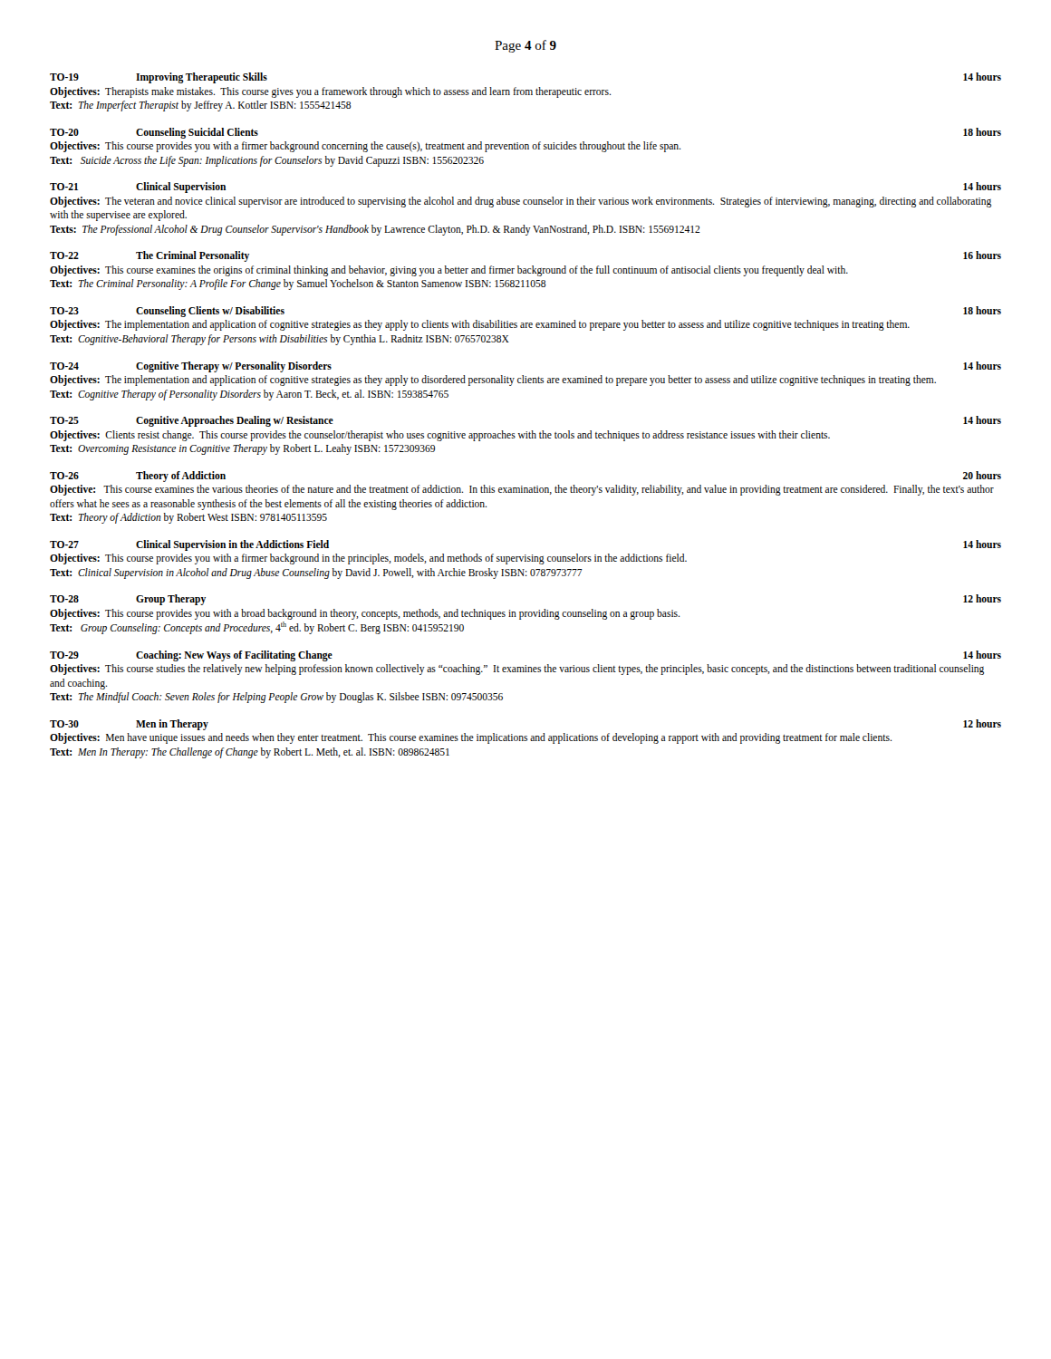Page 4 of 9
TO-19 Improving Therapeutic Skills 14 hours
Objectives: Therapists make mistakes. This course gives you a framework through which to assess and learn from therapeutic errors.
Text: The Imperfect Therapist by Jeffrey A. Kottler ISBN: 1555421458
TO-20 Counseling Suicidal Clients 18 hours
Objectives: This course provides you with a firmer background concerning the cause(s), treatment and prevention of suicides throughout the life span.
Text: Suicide Across the Life Span: Implications for Counselors by David Capuzzi ISBN: 1556202326
TO-21 Clinical Supervision 14 hours
Objectives: The veteran and novice clinical supervisor are introduced to supervising the alcohol and drug abuse counselor in their various work environments. Strategies of interviewing, managing, directing and collaborating with the supervisee are explored.
Texts: The Professional Alcohol & Drug Counselor Supervisor's Handbook by Lawrence Clayton, Ph.D. & Randy VanNostrand, Ph.D. ISBN: 1556912412
TO-22 The Criminal Personality 16 hours
Objectives: This course examines the origins of criminal thinking and behavior, giving you a better and firmer background of the full continuum of antisocial clients you frequently deal with.
Text: The Criminal Personality: A Profile For Change by Samuel Yochelson & Stanton Samenow ISBN: 1568211058
TO-23 Counseling Clients w/ Disabilities 18 hours
Objectives: The implementation and application of cognitive strategies as they apply to clients with disabilities are examined to prepare you better to assess and utilize cognitive techniques in treating them.
Text: Cognitive-Behavioral Therapy for Persons with Disabilities by Cynthia L. Radnitz ISBN: 076570238X
TO-24 Cognitive Therapy w/ Personality Disorders 14 hours
Objectives: The implementation and application of cognitive strategies as they apply to disordered personality clients are examined to prepare you better to assess and utilize cognitive techniques in treating them.
Text: Cognitive Therapy of Personality Disorders by Aaron T. Beck, et. al. ISBN: 1593854765
TO-25 Cognitive Approaches Dealing w/ Resistance 14 hours
Objectives: Clients resist change. This course provides the counselor/therapist who uses cognitive approaches with the tools and techniques to address resistance issues with their clients.
Text: Overcoming Resistance in Cognitive Therapy by Robert L. Leahy ISBN: 1572309369
TO-26 Theory of Addiction 20 hours
Objective: This course examines the various theories of the nature and the treatment of addiction. In this examination, the theory's validity, reliability, and value in providing treatment are considered. Finally, the text's author offers what he sees as a reasonable synthesis of the best elements of all the existing theories of addiction.
Text: Theory of Addiction by Robert West ISBN: 9781405113595
TO-27 Clinical Supervision in the Addictions Field 14 hours
Objectives: This course provides you with a firmer background in the principles, models, and methods of supervising counselors in the addictions field.
Text: Clinical Supervision in Alcohol and Drug Abuse Counseling by David J. Powell, with Archie Brosky ISBN: 0787973777
TO-28 Group Therapy 12 hours
Objectives: This course provides you with a broad background in theory, concepts, methods, and techniques in providing counseling on a group basis.
Text: Group Counseling: Concepts and Procedures, 4th ed. by Robert C. Berg ISBN: 0415952190
TO-29 Coaching: New Ways of Facilitating Change 14 hours
Objectives: This course studies the relatively new helping profession known collectively as “coaching.” It examines the various client types, the principles, basic concepts, and the distinctions between traditional counseling and coaching.
Text: The Mindful Coach: Seven Roles for Helping People Grow by Douglas K. Silsbee ISBN: 0974500356
TO-30 Men in Therapy 12 hours
Objectives: Men have unique issues and needs when they enter treatment. This course examines the implications and applications of developing a rapport with and providing treatment for male clients.
Text: Men In Therapy: The Challenge of Change by Robert L. Meth, et. al. ISBN: 0898624851